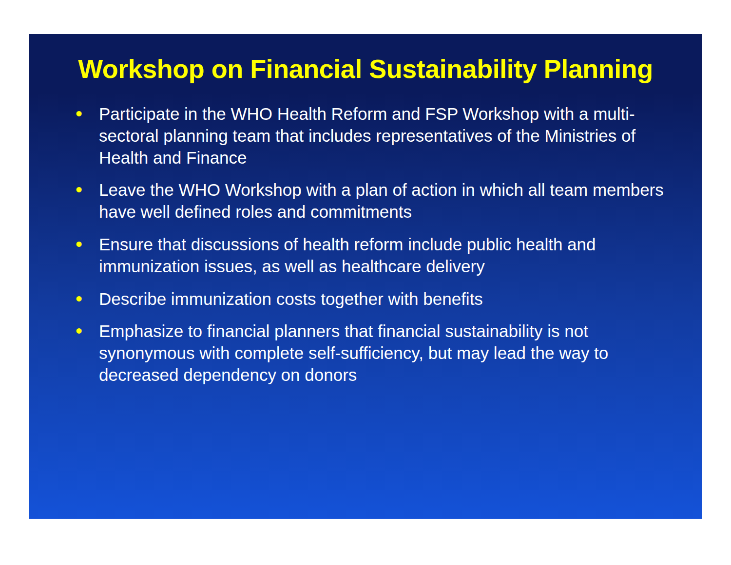Workshop on Financial Sustainability Planning
Participate in the WHO Health Reform and FSP Workshop with a multi-sectoral planning team that includes representatives of the Ministries of Health and Finance
Leave the WHO Workshop with a plan of action in which all team members have well defined roles and commitments
Ensure that discussions of health reform include public health and immunization issues, as well as healthcare delivery
Describe immunization costs together with benefits
Emphasize to financial planners that financial sustainability is not synonymous with complete self-sufficiency, but may lead the way to decreased dependency on donors